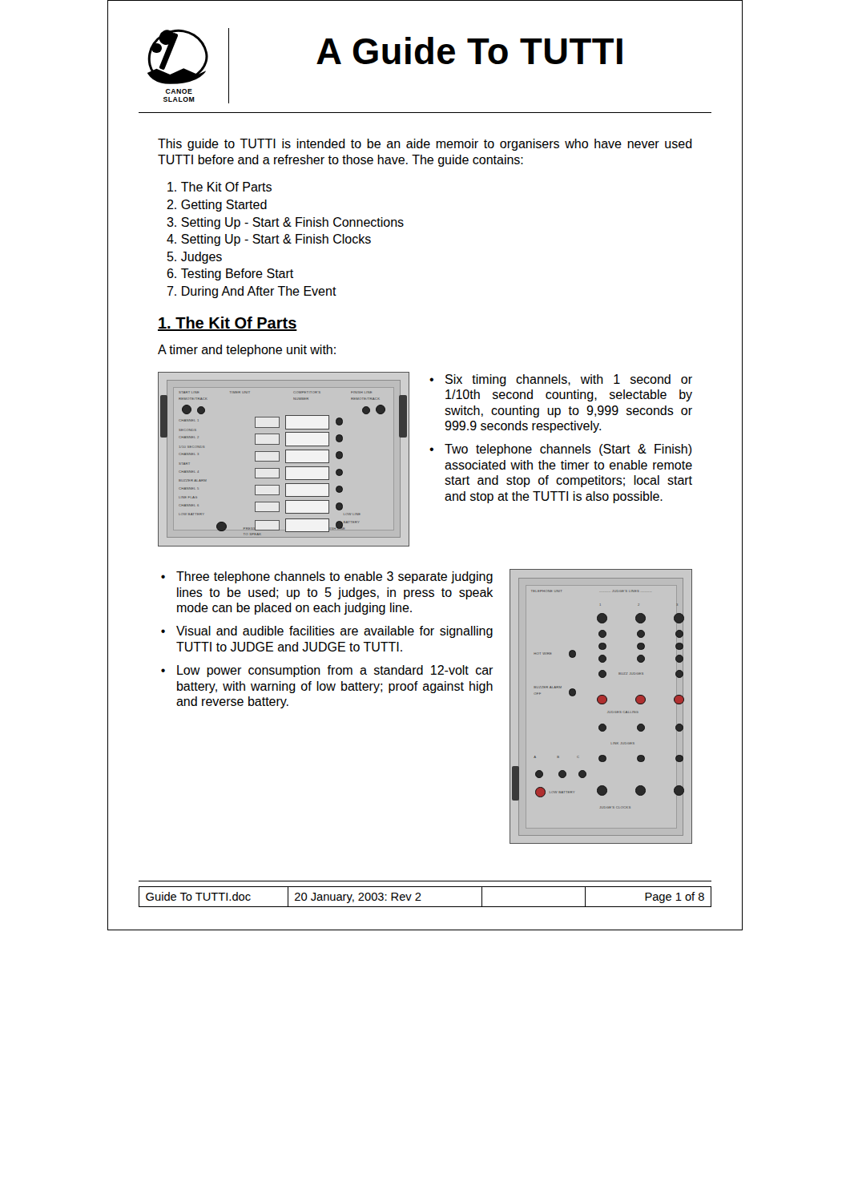CANOE
SLALOM
A Guide To TUTTI
This guide to TUTTI is intended to be an aide memoir to organisers who have never used TUTTI before and a refresher to those have. The guide contains:
The Kit Of Parts
Getting Started
Setting Up - Start & Finish Connections
Setting Up - Start & Finish Clocks
Judges
Testing Before Start
During And After The Event
1. The Kit Of Parts
A timer and telephone unit with:
START LINE TIMER UNIT COMPETITOR'S FINISH LINE REMOTE/TRACK NUMBER REMOTE/TRACK CHANNEL 1 CHANNEL 2 CHANNEL 3 CHANNEL 4 CHANNEL 5 CHANNEL 6 SECONDS 1/10 SECONDS START BUZZER ALARM LINE FLAG LOW BATTERY LOW LINE BATTERY PRESS SELECTOR TO SPEAK FINISH LINE
Six timing channels, with 1 second or 1/10th second counting, selectable by switch, counting up to 9,999 seconds or 999.9 seconds respectively.
Two telephone channels (Start & Finish) associated with the timer to enable remote start and stop of competitors; local start and stop at the TUTTI is also possible.
Three telephone channels to enable 3 separate judging lines to be used; up to 5 judges, in press to speak mode can be placed on each judging line.
Visual and audible facilities are available for signalling TUTTI to JUDGE and JUDGE to TUTTI.
Low power consumption from a standard 12-volt car battery, with warning of low battery; proof against high and reverse battery.
TELEPHONE UNIT --------- JUDGE'S LINES --------- 1 2 3 HOT WIRE BUZZ JUDGES BUZZER ALARM OFF JUDGES CALLING LINK JUDGES A B C LOW BATTERY JUDGE'S CLOCKS
| Guide To TUTTI.doc | 20 January, 2003: Rev 2 | | Page 1 of 8 |